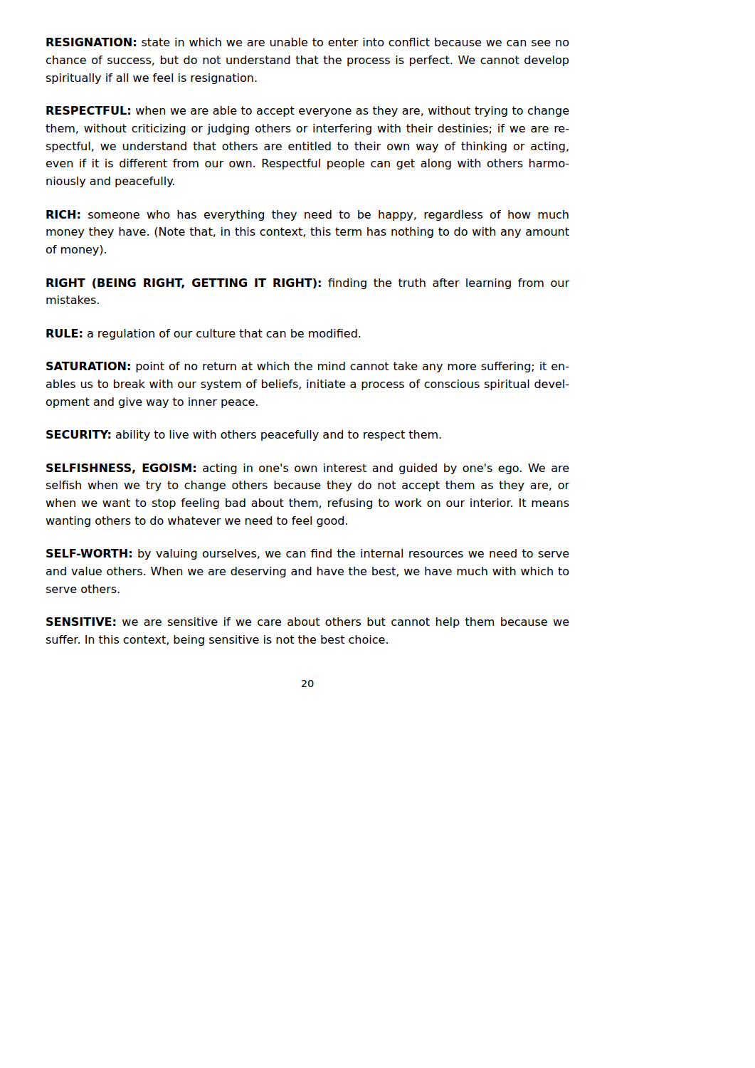RESIGNATION:
state in which we are unable to enter into conflict because we can see no chance of success, but do not understand that the process is perfect. We cannot develop spiritually if all we feel is resignation.
RESPECTFUL:
when we are able to accept everyone as they are, without trying to change them, without criticizing or judging others or interfering with their destinies; if we are respectful, we understand that others are entitled to their own way of thinking or acting, even if it is different from our own. Respectful people can get along with others harmoniously and peacefully.
RICH:
someone who has everything they need to be happy, regardless of how much money they have. (Note that, in this context, this term has nothing to do with any amount of money).
RIGHT (BEING RIGHT, GETTING IT RIGHT):
finding the truth after learning from our mistakes.
RULE:
a regulation of our culture that can be modified.
SATURATION:
point of no return at which the mind cannot take any more suffering; it enables us to break with our system of beliefs, initiate a process of conscious spiritual development and give way to inner peace.
SECURITY:
ability to live with others peacefully and to respect them.
SELFISHNESS, EGOISM:
acting in one's own interest and guided by one's ego. We are selfish when we try to change others because they do not accept them as they are, or when we want to stop feeling bad about them, refusing to work on our interior. It means wanting others to do whatever we need to feel good.
SELF-WORTH:
by valuing ourselves, we can find the internal resources we need to serve and value others. When we are deserving and have the best, we have much with which to serve others.
SENSITIVE:
we are sensitive if we care about others but cannot help them because we suffer. In this context, being sensitive is not the best choice.
20